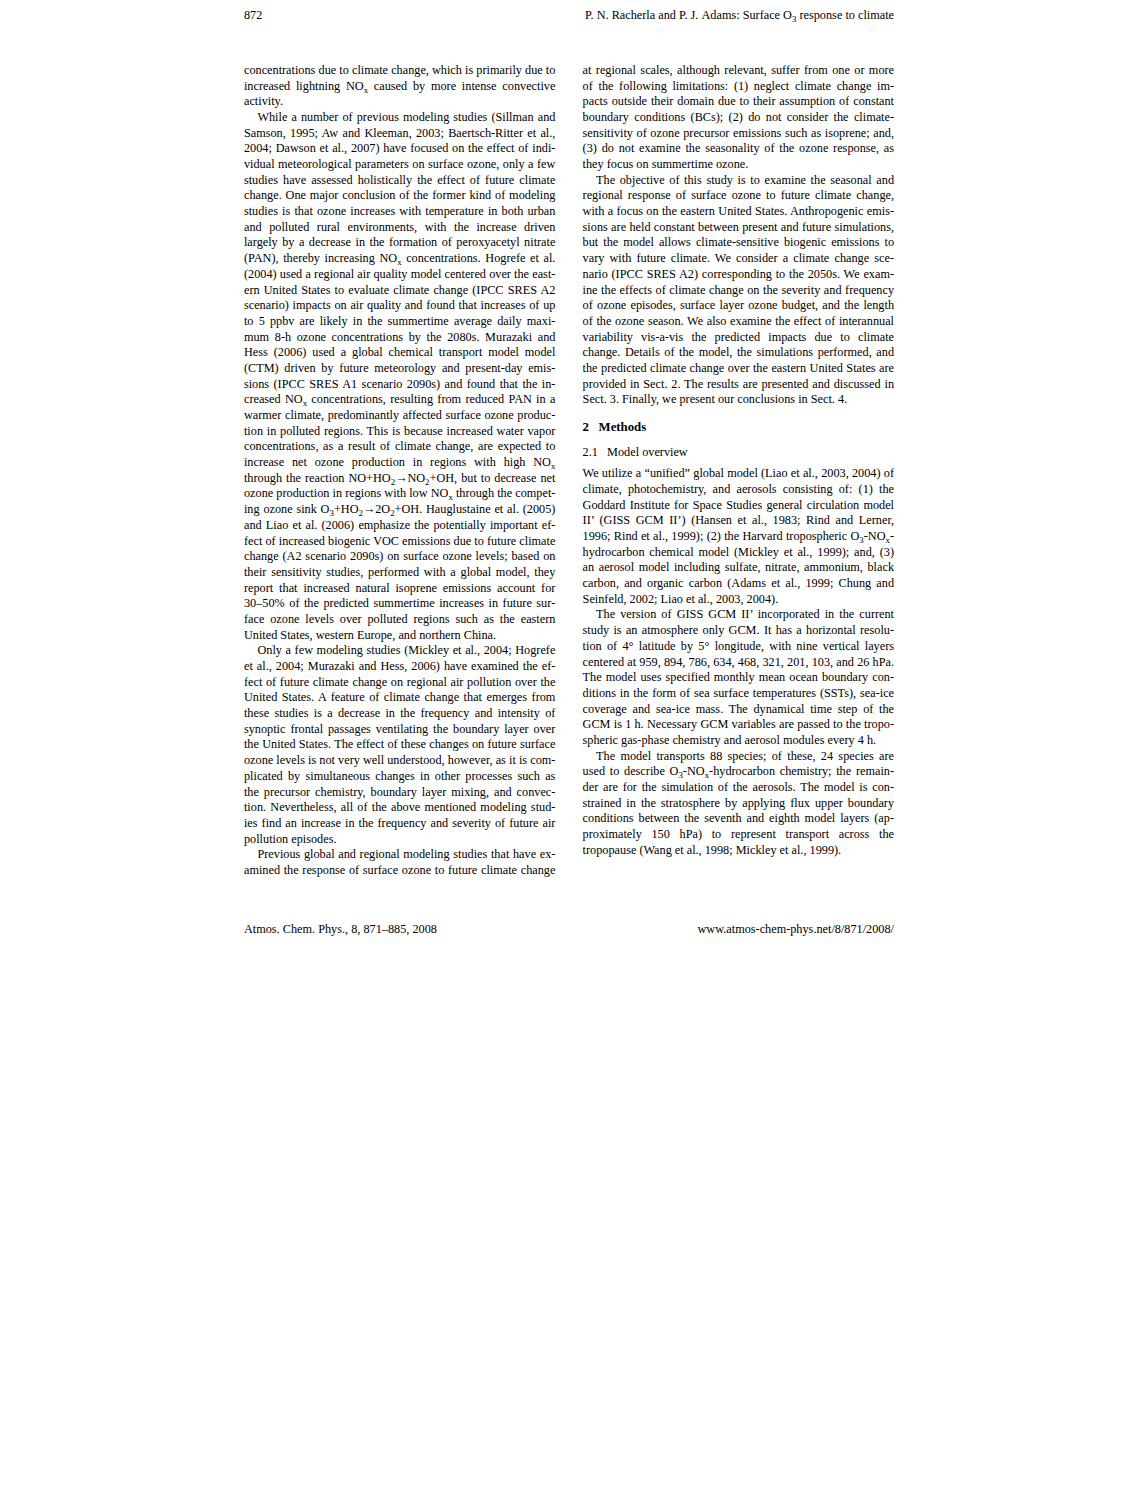872 P. N. Racherla and P. J. Adams: Surface O3 response to climate
concentrations due to climate change, which is primarily due to increased lightning NOx caused by more intense convective activity.
While a number of previous modeling studies (Sillman and Samson, 1995; Aw and Kleeman, 2003; Baertsch-Ritter et al., 2004; Dawson et al., 2007) have focused on the effect of individual meteorological parameters on surface ozone, only a few studies have assessed holistically the effect of future climate change. One major conclusion of the former kind of modeling studies is that ozone increases with temperature in both urban and polluted rural environments, with the increase driven largely by a decrease in the formation of peroxyacetyl nitrate (PAN), thereby increasing NOx concentrations. Hogrefe et al. (2004) used a regional air quality model centered over the eastern United States to evaluate climate change (IPCC SRES A2 scenario) impacts on air quality and found that increases of up to 5 ppbv are likely in the summertime average daily maximum 8-h ozone concentrations by the 2080s. Murazaki and Hess (2006) used a global chemical transport model model (CTM) driven by future meteorology and present-day emissions (IPCC SRES A1 scenario 2090s) and found that the increased NOx concentrations, resulting from reduced PAN in a warmer climate, predominantly affected surface ozone production in polluted regions. This is because increased water vapor concentrations, as a result of climate change, are expected to increase net ozone production in regions with high NOx through the reaction NO+HO2→NO2+OH, but to decrease net ozone production in regions with low NOx through the competing ozone sink O3+HO2→2O2+OH. Hauglustaine et al. (2005) and Liao et al. (2006) emphasize the potentially important effect of increased biogenic VOC emissions due to future climate change (A2 scenario 2090s) on surface ozone levels; based on their sensitivity studies, performed with a global model, they report that increased natural isoprene emissions account for 30–50% of the predicted summertime increases in future surface ozone levels over polluted regions such as the eastern United States, western Europe, and northern China.
Only a few modeling studies (Mickley et al., 2004; Hogrefe et al., 2004; Murazaki and Hess, 2006) have examined the effect of future climate change on regional air pollution over the United States. A feature of climate change that emerges from these studies is a decrease in the frequency and intensity of synoptic frontal passages ventilating the boundary layer over the United States. The effect of these changes on future surface ozone levels is not very well understood, however, as it is complicated by simultaneous changes in other processes such as the precursor chemistry, boundary layer mixing, and convection. Nevertheless, all of the above mentioned modeling studies find an increase in the frequency and severity of future air pollution episodes.
Previous global and regional modeling studies that have examined the response of surface ozone to future climate change at regional scales, although relevant, suffer from one or more of the following limitations: (1) neglect climate change impacts outside their domain due to their assumption of constant boundary conditions (BCs); (2) do not consider the climate-sensitivity of ozone precursor emissions such as isoprene; and, (3) do not examine the seasonality of the ozone response, as they focus on summertime ozone.
The objective of this study is to examine the seasonal and regional response of surface ozone to future climate change, with a focus on the eastern United States. Anthropogenic emissions are held constant between present and future simulations, but the model allows climate-sensitive biogenic emissions to vary with future climate. We consider a climate change scenario (IPCC SRES A2) corresponding to the 2050s. We examine the effects of climate change on the severity and frequency of ozone episodes, surface layer ozone budget, and the length of the ozone season. We also examine the effect of interannual variability vis-a-vis the predicted impacts due to climate change. Details of the model, the simulations performed, and the predicted climate change over the eastern United States are provided in Sect. 2. The results are presented and discussed in Sect. 3. Finally, we present our conclusions in Sect. 4.
2 Methods
2.1 Model overview
We utilize a “unified” global model (Liao et al., 2003, 2004) of climate, photochemistry, and aerosols consisting of: (1) the Goddard Institute for Space Studies general circulation model II’ (GISS GCM II’) (Hansen et al., 1983; Rind and Lerner, 1996; Rind et al., 1999); (2) the Harvard tropospheric O3-NOx-hydrocarbon chemical model (Mickley et al., 1999); and, (3) an aerosol model including sulfate, nitrate, ammonium, black carbon, and organic carbon (Adams et al., 1999; Chung and Seinfeld, 2002; Liao et al., 2003, 2004).
The version of GISS GCM II’ incorporated in the current study is an atmosphere only GCM. It has a horizontal resolution of 4° latitude by 5° longitude, with nine vertical layers centered at 959, 894, 786, 634, 468, 321, 201, 103, and 26 hPa. The model uses specified monthly mean ocean boundary conditions in the form of sea surface temperatures (SSTs), sea-ice coverage and sea-ice mass. The dynamical time step of the GCM is 1 h. Necessary GCM variables are passed to the tropospheric gas-phase chemistry and aerosol modules every 4 h.
The model transports 88 species; of these, 24 species are used to describe O3-NOx-hydrocarbon chemistry; the remainder are for the simulation of the aerosols. The model is constrained in the stratosphere by applying flux upper boundary conditions between the seventh and eighth model layers (approximately 150 hPa) to represent transport across the tropopause (Wang et al., 1998; Mickley et al., 1999).
Atmos. Chem. Phys., 8, 871–885, 2008 www.atmos-chem-phys.net/8/871/2008/